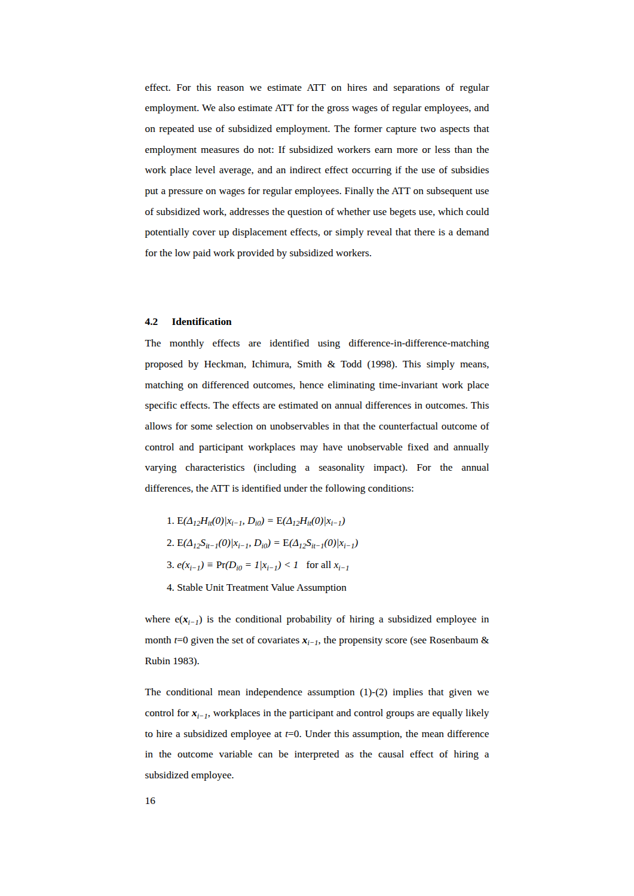effect. For this reason we estimate ATT on hires and separations of regular employment. We also estimate ATT for the gross wages of regular employees, and on repeated use of subsidized employment. The former capture two aspects that employment measures do not: If subsidized workers earn more or less than the work place level average, and an indirect effect occurring if the use of subsidies put a pressure on wages for regular employees. Finally the ATT on subsequent use of subsidized work, addresses the question of whether use begets use, which could potentially cover up displacement effects, or simply reveal that there is a demand for the low paid work provided by subsidized workers.
4.2 Identification
The monthly effects are identified using difference-in-difference-matching proposed by Heckman, Ichimura, Smith & Todd (1998). This simply means, matching on differenced outcomes, hence eliminating time-invariant work place specific effects. The effects are estimated on annual differences in outcomes. This allows for some selection on unobservables in that the counterfactual outcome of control and participant workplaces may have unobservable fixed and annually varying characteristics (including a seasonality impact). For the annual differences, the ATT is identified under the following conditions:
E(Δ12Hit(0)|xi−1, Di0) = E(Δ12Hit(0)|xi−1)
E(Δ12Sit−1(0)|xi−1, Di0) = E(Δ12Sit−1(0)|xi−1)
e(xi−1) ≡ Pr(Di0 = 1|xi−1) < 1 for all xi−1
Stable Unit Treatment Value Assumption
where e(xi−1) is the conditional probability of hiring a subsidized employee in month t=0 given the set of covariates xi−1, the propensity score (see Rosenbaum & Rubin 1983).
The conditional mean independence assumption (1)-(2) implies that given we control for xi−1, workplaces in the participant and control groups are equally likely to hire a subsidized employee at t=0. Under this assumption, the mean difference in the outcome variable can be interpreted as the causal effect of hiring a subsidized employee.
16